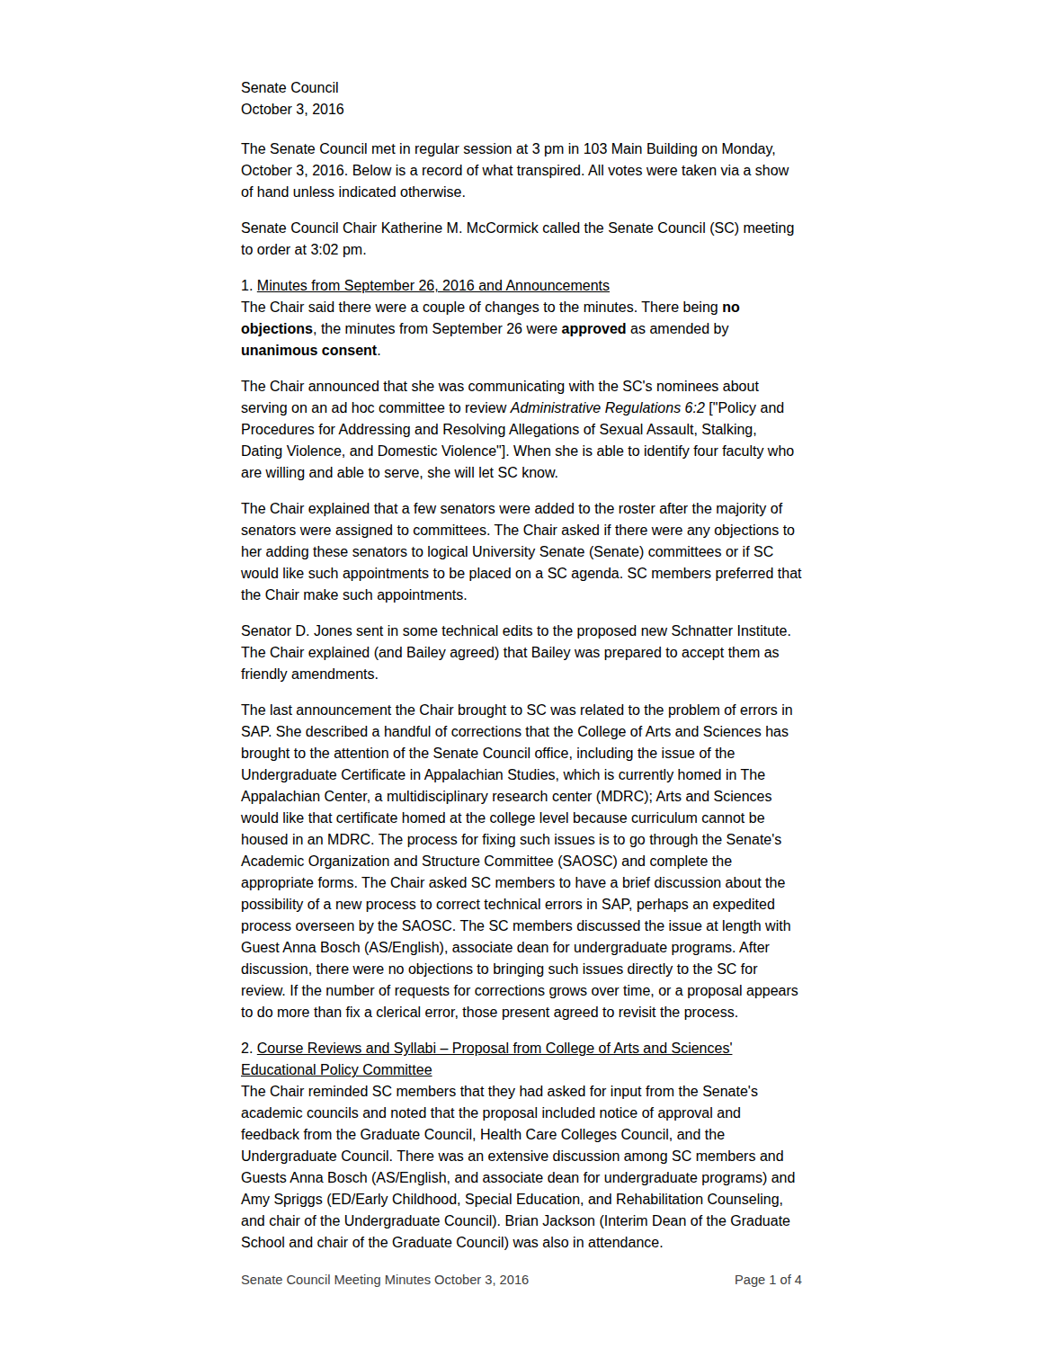Senate Council
October 3, 2016
The Senate Council met in regular session at 3 pm in 103 Main Building on Monday, October 3, 2016. Below is a record of what transpired. All votes were taken via a show of hand unless indicated otherwise.
Senate Council Chair Katherine M. McCormick called the Senate Council (SC) meeting to order at 3:02 pm.
1. Minutes from September 26, 2016 and Announcements
The Chair said there were a couple of changes to the minutes. There being no objections, the minutes from September 26 were approved as amended by unanimous consent.
The Chair announced that she was communicating with the SC's nominees about serving on an ad hoc committee to review Administrative Regulations 6:2 ["Policy and Procedures for Addressing and Resolving Allegations of Sexual Assault, Stalking, Dating Violence, and Domestic Violence"]. When she is able to identify four faculty who are willing and able to serve, she will let SC know.
The Chair explained that a few senators were added to the roster after the majority of senators were assigned to committees. The Chair asked if there were any objections to her adding these senators to logical University Senate (Senate) committees or if SC would like such appointments to be placed on a SC agenda. SC members preferred that the Chair make such appointments.
Senator D. Jones sent in some technical edits to the proposed new Schnatter Institute. The Chair explained (and Bailey agreed) that Bailey was prepared to accept them as friendly amendments.
The last announcement the Chair brought to SC was related to the problem of errors in SAP. She described a handful of corrections that the College of Arts and Sciences has brought to the attention of the Senate Council office, including the issue of the Undergraduate Certificate in Appalachian Studies, which is currently homed in The Appalachian Center, a multidisciplinary research center (MDRC); Arts and Sciences would like that certificate homed at the college level because curriculum cannot be housed in an MDRC. The process for fixing such issues is to go through the Senate's Academic Organization and Structure Committee (SAOSC) and complete the appropriate forms. The Chair asked SC members to have a brief discussion about the possibility of a new process to correct technical errors in SAP, perhaps an expedited process overseen by the SAOSC. The SC members discussed the issue at length with Guest Anna Bosch (AS/English), associate dean for undergraduate programs. After discussion, there were no objections to bringing such issues directly to the SC for review. If the number of requests for corrections grows over time, or a proposal appears to do more than fix a clerical error, those present agreed to revisit the process.
2. Course Reviews and Syllabi – Proposal from College of Arts and Sciences' Educational Policy Committee
The Chair reminded SC members that they had asked for input from the Senate's academic councils and noted that the proposal included notice of approval and feedback from the Graduate Council, Health Care Colleges Council, and the Undergraduate Council. There was an extensive discussion among SC members and Guests Anna Bosch (AS/English, and associate dean for undergraduate programs) and Amy Spriggs (ED/Early Childhood, Special Education, and Rehabilitation Counseling, and chair of the Undergraduate Council). Brian Jackson (Interim Dean of the Graduate School and chair of the Graduate Council) was also in attendance.
Senate Council Meeting Minutes October 3, 2016 Page 1 of 4